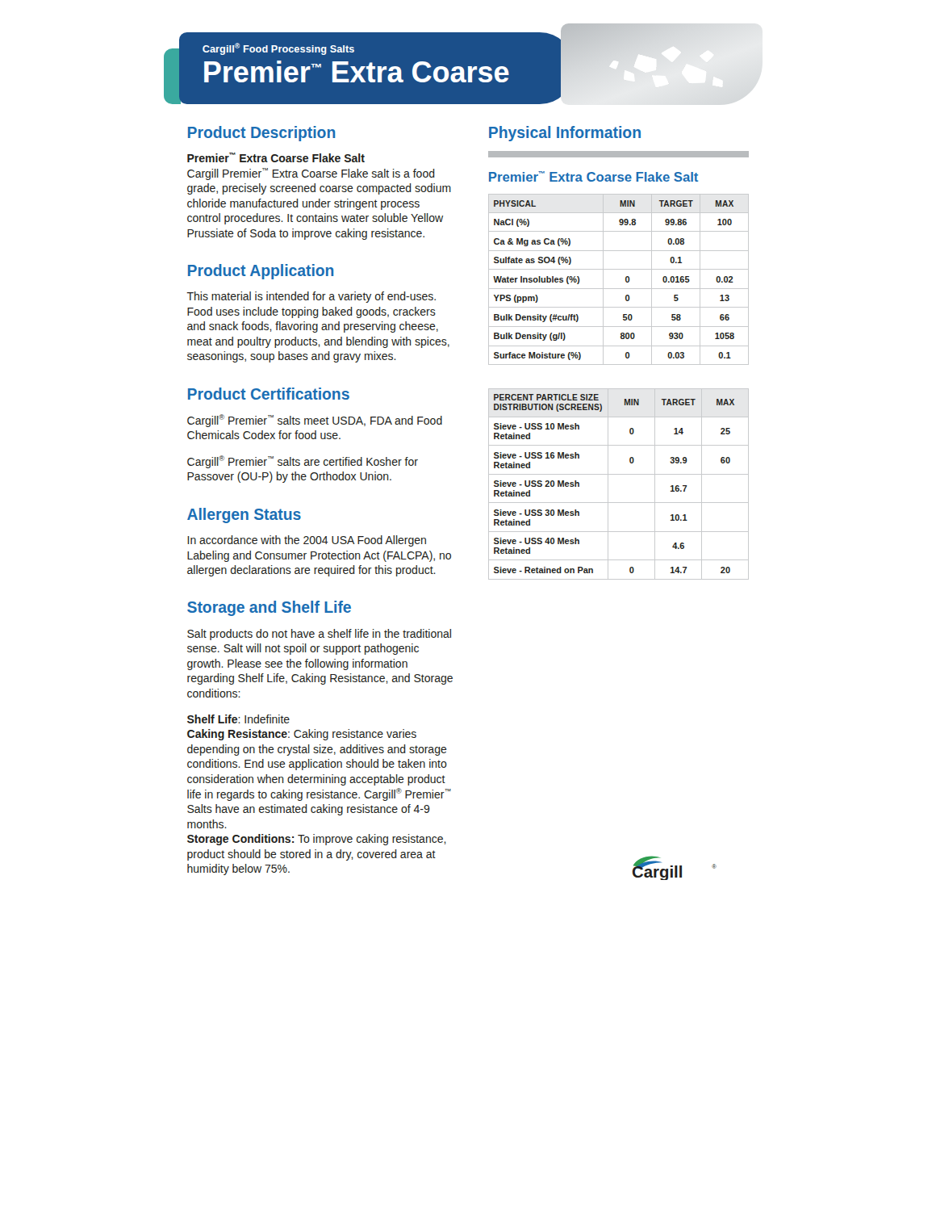Cargill® Food Processing Salts
Premier™ Extra Coarse
Product Description
Premier™ Extra Coarse Flake Salt
Cargill Premier™ Extra Coarse Flake salt is a food grade, precisely screened coarse compacted sodium chloride manufactured under stringent process control procedures. It contains water soluble Yellow Prussiate of Soda to improve caking resistance.
Product Application
This material is intended for a variety of end-uses. Food uses include topping baked goods, crackers and snack foods, flavoring and preserving cheese, meat and poultry products, and blending with spices, seasonings, soup bases and gravy mixes.
Product Certifications
Cargill® Premier™ salts meet USDA, FDA and Food Chemicals Codex for food use.
Cargill® Premier™ salts are certified Kosher for Passover (OU-P) by the Orthodox Union.
Allergen Status
In accordance with the 2004 USA Food Allergen Labeling and Consumer Protection Act (FALCPA), no allergen declarations are required for this product.
Storage and Shelf Life
Salt products do not have a shelf life in the traditional sense. Salt will not spoil or support pathogenic growth. Please see the following information regarding Shelf Life, Caking Resistance, and Storage conditions:
Shelf Life: Indefinite
Caking Resistance: Caking resistance varies depending on the crystal size, additives and storage conditions. End use application should be taken into consideration when determining acceptable product life in regards to caking resistance. Cargill® Premier™ Salts have an estimated caking resistance of 4-9 months.
Storage Conditions: To improve caking resistance, product should be stored in a dry, covered area at humidity below 75%.
Physical Information
Premier™ Extra Coarse Flake Salt
| PHYSICAL | MIN | TARGET | MAX |
| --- | --- | --- | --- |
| NaCl (%) | 99.8 | 99.86 | 100 |
| Ca & Mg as Ca (%) | | 0.08 | |
| Sulfate as SO4 (%) | | 0.1 | |
| Water Insolubles (%) | 0 | 0.0165 | 0.02 |
| YPS (ppm) | 0 | 5 | 13 |
| Bulk Density (#cu/ft) | 50 | 58 | 66 |
| Bulk Density (g/l) | 800 | 930 | 1058 |
| Surface Moisture (%) | 0 | 0.03 | 0.1 |
| PERCENT PARTICLE SIZE DISTRIBUTION (SCREENS) | MIN | TARGET | MAX |
| --- | --- | --- | --- |
| Sieve - USS 10 Mesh Retained | 0 | 14 | 25 |
| Sieve - USS 16 Mesh Retained | 0 | 39.9 | 60 |
| Sieve - USS 20 Mesh Retained | | 16.7 | |
| Sieve - USS 30 Mesh Retained | | 10.1 | |
| Sieve - USS 40 Mesh Retained | | 4.6 | |
| Sieve - Retained on Pan | 0 | 14.7 | 20 |
Cargill ®